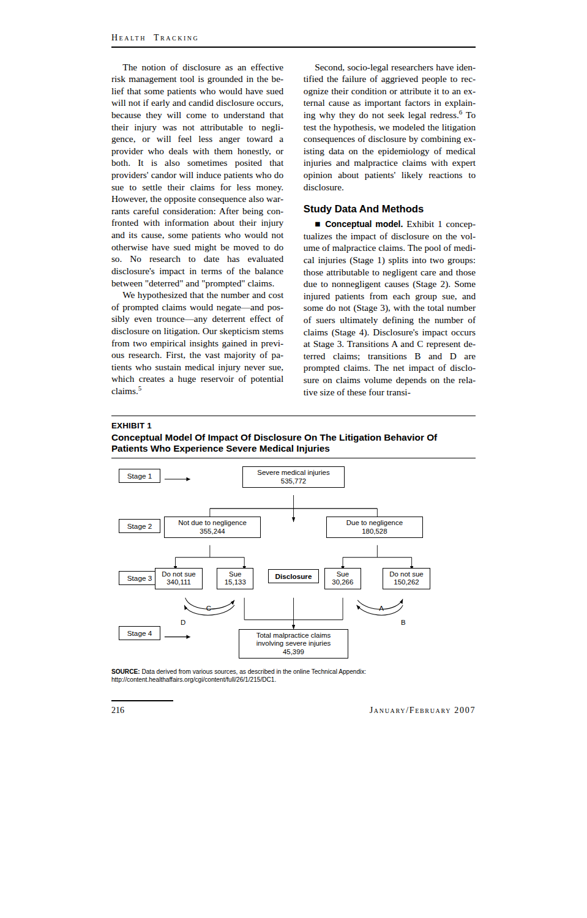Health Tracking
The notion of disclosure as an effective risk management tool is grounded in the belief that some patients who would have sued will not if early and candid disclosure occurs, because they will come to understand that their injury was not attributable to negligence, or will feel less anger toward a provider who deals with them honestly, or both. It is also sometimes posited that providers' candor will induce patients who do sue to settle their claims for less money. However, the opposite consequence also warrants careful consideration: After being confronted with information about their injury and its cause, some patients who would not otherwise have sued might be moved to do so. No research to date has evaluated disclosure's impact in terms of the balance between "deterred" and "prompted" claims.
We hypothesized that the number and cost of prompted claims would negate—and possibly even trounce—any deterrent effect of disclosure on litigation. Our skepticism stems from two empirical insights gained in previous research. First, the vast majority of patients who sustain medical injury never sue, which creates a huge reservoir of potential claims.5
Second, socio-legal researchers have identified the failure of aggrieved people to recognize their condition or attribute it to an external cause as important factors in explaining why they do not seek legal redress.6 To test the hypothesis, we modeled the litigation consequences of disclosure by combining existing data on the epidemiology of medical injuries and malpractice claims with expert opinion about patients' likely reactions to disclosure.
Study Data And Methods
■ Conceptual model. Exhibit 1 conceptualizes the impact of disclosure on the volume of malpractice claims. The pool of medical injuries (Stage 1) splits into two groups: those attributable to negligent care and those due to nonnegligent causes (Stage 2). Some injured patients from each group sue, and some do not (Stage 3), with the total number of suers ultimately defining the number of claims (Stage 4). Disclosure's impact occurs at Stage 3. Transitions A and C represent deterred claims; transitions B and D are prompted claims. The net impact of disclosure on claims volume depends on the relative size of these four transi-
EXHIBIT 1
Conceptual Model Of Impact Of Disclosure On The Litigation Behavior Of Patients Who Experience Severe Medical Injuries
Stage 1
Stage 2
Stage 3
Stage 4
Severe medical injuries
535,772
Not due to negligence
355,244
Due to negligence
180,528
Do not sue
340,111
Sue
15,133
Sue
30,266
Do not sue
150,262
Disclosure
Total malpractice claims
involving severe injuries
45,399
C
D
A
B
SOURCE: Data derived from various sources, as described in the online Technical Appendix: http://content.healthaffairs.org/cgi/content/full/26/1/215/DC1.
216 January/February 2007